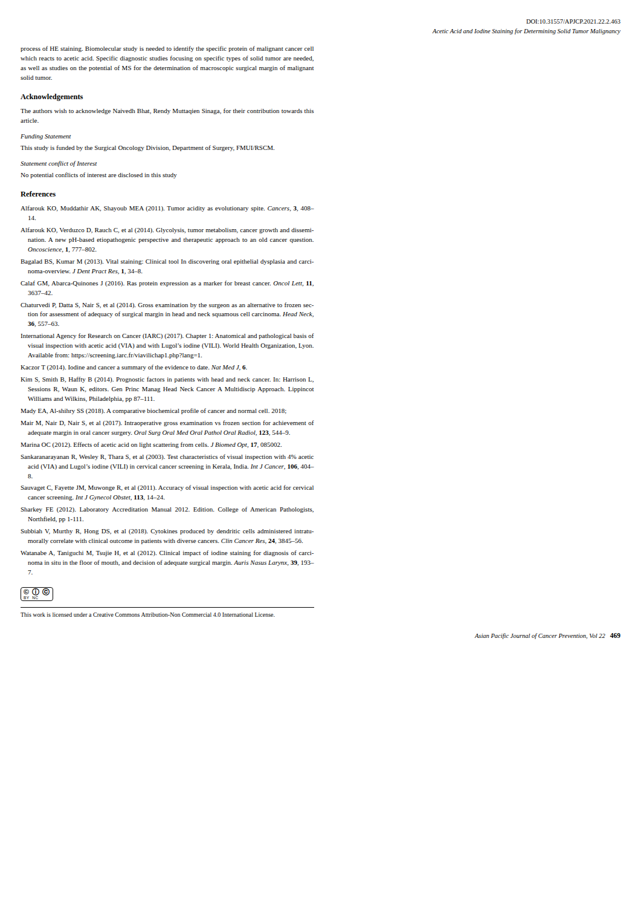DOI:10.31557/APJCP.2021.22.2.463
Acetic Acid and Iodine Staining for Determining Solid Tumor Malignancy
process of HE staining. Biomolecular study is needed to identify the specific protein of malignant cancer cell which reacts to acetic acid. Specific diagnostic studies focusing on specific types of solid tumor are needed, as well as studies on the potential of MS for the determination of macroscopic surgical margin of malignant solid tumor.
Acknowledgements
The authors wish to acknowledge Naivedh Bhat, Rendy Muttaqien Sinaga, for their contribution towards this article.
Funding Statement
This study is funded by the Surgical Oncology Division, Department of Surgery, FMUI/RSCM.
Statement conflict of Interest
No potential conflicts of interest are disclosed in this study
References
Alfarouk KO, Muddathir AK, Shayoub MEA (2011). Tumor acidity as evolutionary spite. Cancers, 3, 408–14.
Alfarouk KO, Verduzco D, Rauch C, et al (2014). Glycolysis, tumor metabolism, cancer growth and dissemination. A new pH-based etiopathogenic perspective and therapeutic approach to an old cancer question. Oncoscience, 1, 777–802.
Bagalad BS, Kumar M (2013). Vital staining: Clinical tool In discovering oral epithelial dysplasia and carcinoma-overview. J Dent Pract Res, 1, 34–8.
Calaf GM, Abarca-Quinones J (2016). Ras protein expression as a marker for breast cancer. Oncol Lett, 11, 3637–42.
Chaturvedi P, Datta S, Nair S, et al (2014). Gross examination by the surgeon as an alternative to frozen section for assessment of adequacy of surgical margin in head and neck squamous cell carcinoma. Head Neck, 36, 557–63.
International Agency for Research on Cancer (IARC) (2017). Chapter 1: Anatomical and pathological basis of visual inspection with acetic acid (VIA) and with Lugol’s iodine (VILI). World Health Organization, Lyon. Available from: https://screening.iarc.fr/viavilichap1.php?lang=1.
Kaczor T (2014). Iodine and cancer a summary of the evidence to date. Nat Med J, 6.
Kim S, Smith B, Haffty B (2014). Prognostic factors in patients with head and neck cancer. In: Harrison L, Sessions R, Waun K, editors. Gen Princ Manag Head Neck Cancer A Multidiscip Approach. Lippincot Williams and Wilkins, Philadelphia, pp 87–111.
Mady EA, Al-shihry SS (2018). A comparative biochemical profile of cancer and normal cell. 2018;
Mair M, Nair D, Nair S, et al (2017). Intraoperative gross examination vs frozen section for achievement of adequate margin in oral cancer surgery. Oral Surg Oral Med Oral Pathol Oral Radiol, 123, 544–9.
Marina OC (2012). Effects of acetic acid on light scattering from cells. J Biomed Opt, 17, 085002.
Sankaranarayanan R, Wesley R, Thara S, et al (2003). Test characteristics of visual inspection with 4% acetic acid (VIA) and Lugol’s iodine (VILI) in cervical cancer screening in Kerala, India. Int J Cancer, 106, 404–8.
Sauvaget C, Fayette JM, Muwonge R, et al (2011). Accuracy of visual inspection with acetic acid for cervical cancer screening. Int J Gynecol Obstet, 113, 14–24.
Sharkey FE (2012). Laboratory Accreditation Manual 2012. Edition. College of American Pathologists, Northfield, pp 1-111.
Subbiah V, Murthy R, Hong DS, et al (2018). Cytokines produced by dendritic cells administered intratumorally correlate with clinical outcome in patients with diverse cancers. Clin Cancer Res, 24, 3845–56.
Watanabe A, Taniguchi M, Tsujie H, et al (2012). Clinical impact of iodine staining for diagnosis of carcinoma in situ in the floor of mouth, and decision of adequate surgical margin. Auris Nasus Larynx, 39, 193–7.
© ⓘ ⓒ
BY NC
This work is licensed under a Creative Commons Attribution-Non Commercial 4.0 International License.
Asian Pacific Journal of Cancer Prevention, Vol 22 469